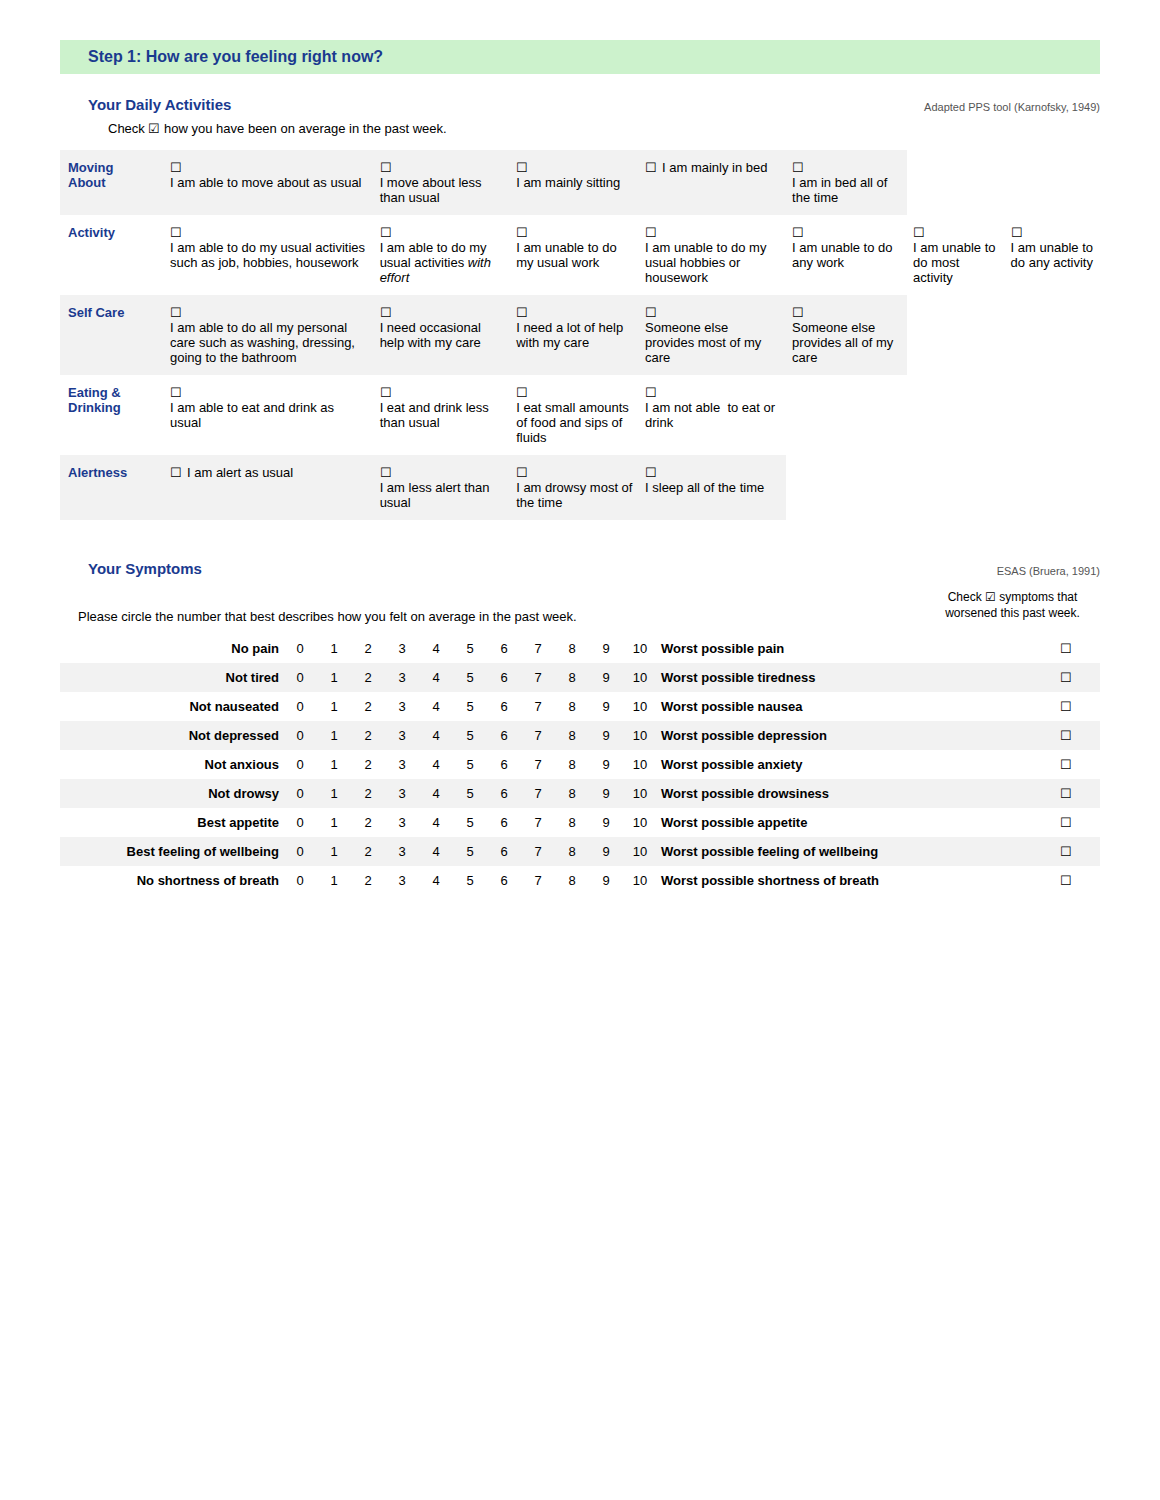Step 1: How are you feeling right now?
Your Daily Activities
Adapted PPS tool (Karnofsky, 1949)
Check ☑ how you have been on average in the past week.
| Moving About | ☐ I am able to move about as usual | ☐ I move about less than usual | ☐ I am mainly sitting | ☐ I am mainly in bed | ☐ I am in bed all of the time |
| Activity | ☐ I am able to do my usual activities such as job, hobbies, housework | ☐ I am able to do my usual activities with effort | ☐ I am unable to do my usual work | ☐ I am unable to do my usual hobbies or housework | ☐ I am unable to do any work | ☐ I am unable to do most activity | ☐ I am unable to do any activity |
| Self Care | ☐ I am able to do all my personal care such as washing, dressing, going to the bathroom | ☐ I need occasional help with my care | ☐ I need a lot of help with my care | ☐ Someone else provides most of my care | ☐ Someone else provides all of my care |
| Eating & Drinking | ☐ I am able to eat and drink as usual | ☐ I eat and drink less than usual | ☐ I eat small amounts of food and sips of fluids | ☐ I am not able to eat or drink |
| Alertness | ☐ I am alert as usual | ☐ I am less alert than usual | ☐ I am drowsy most of the time | ☐ I sleep all of the time |
Your Symptoms
ESAS (Bruera, 1991)
Check ☑ symptoms that worsened this past week.
Please circle the number that best describes how you felt on average in the past week.
| No pain | 0 | 1 | 2 | 3 | 4 | 5 | 6 | 7 | 8 | 9 | 10 | Worst possible pain | ☐ |
| Not tired | 0 | 1 | 2 | 3 | 4 | 5 | 6 | 7 | 8 | 9 | 10 | Worst possible tiredness | ☐ |
| Not nauseated | 0 | 1 | 2 | 3 | 4 | 5 | 6 | 7 | 8 | 9 | 10 | Worst possible nausea | ☐ |
| Not depressed | 0 | 1 | 2 | 3 | 4 | 5 | 6 | 7 | 8 | 9 | 10 | Worst possible depression | ☐ |
| Not anxious | 0 | 1 | 2 | 3 | 4 | 5 | 6 | 7 | 8 | 9 | 10 | Worst possible anxiety | ☐ |
| Not drowsy | 0 | 1 | 2 | 3 | 4 | 5 | 6 | 7 | 8 | 9 | 10 | Worst possible drowsiness | ☐ |
| Best appetite | 0 | 1 | 2 | 3 | 4 | 5 | 6 | 7 | 8 | 9 | 10 | Worst possible appetite | ☐ |
| Best feeling of wellbeing | 0 | 1 | 2 | 3 | 4 | 5 | 6 | 7 | 8 | 9 | 10 | Worst possible feeling of wellbeing | ☐ |
| No shortness of breath | 0 | 1 | 2 | 3 | 4 | 5 | 6 | 7 | 8 | 9 | 10 | Worst possible shortness of breath | ☐ |